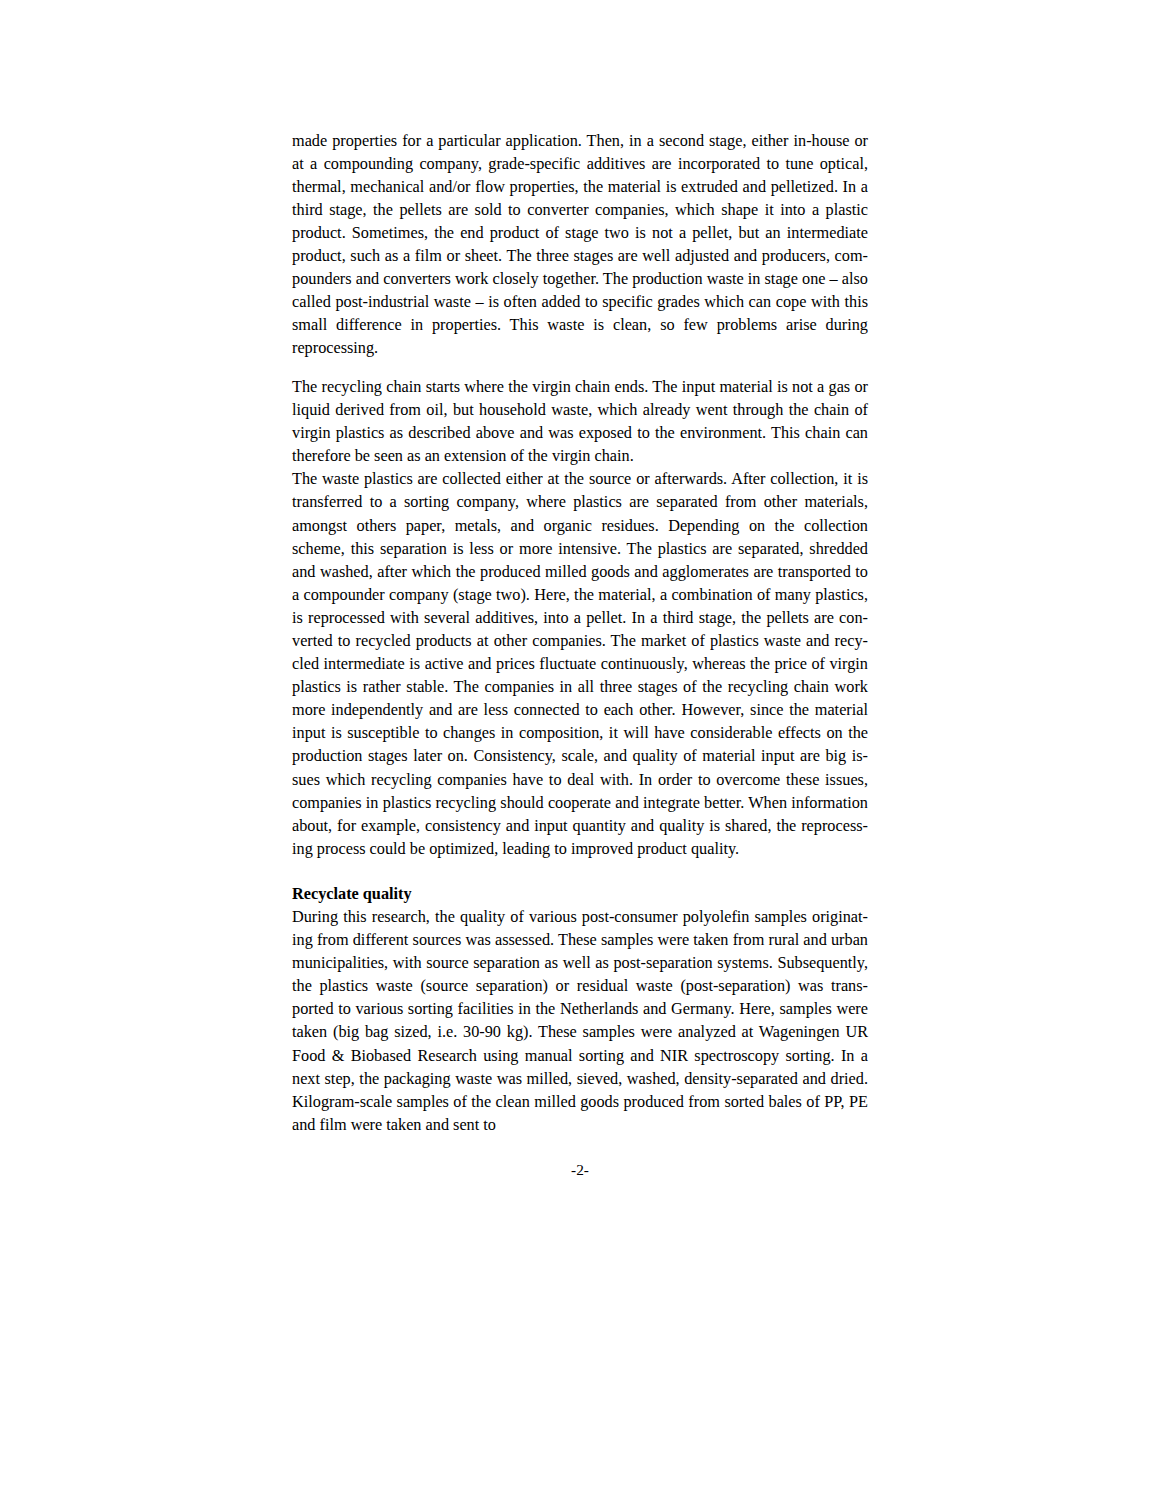made properties for a particular application. Then, in a second stage, either in-house or at a compounding company, grade-specific additives are incorporated to tune optical, thermal, mechanical and/or flow properties, the material is extruded and pelletized. In a third stage, the pellets are sold to converter companies, which shape it into a plastic product. Sometimes, the end product of stage two is not a pellet, but an intermediate product, such as a film or sheet. The three stages are well adjusted and producers, compounders and converters work closely together. The production waste in stage one – also called post-industrial waste – is often added to specific grades which can cope with this small difference in properties. This waste is clean, so few problems arise during reprocessing.
The recycling chain starts where the virgin chain ends. The input material is not a gas or liquid derived from oil, but household waste, which already went through the chain of virgin plastics as described above and was exposed to the environment. This chain can therefore be seen as an extension of the virgin chain.
The waste plastics are collected either at the source or afterwards. After collection, it is transferred to a sorting company, where plastics are separated from other materials, amongst others paper, metals, and organic residues. Depending on the collection scheme, this separation is less or more intensive. The plastics are separated, shredded and washed, after which the produced milled goods and agglomerates are transported to a compounder company (stage two). Here, the material, a combination of many plastics, is reprocessed with several additives, into a pellet. In a third stage, the pellets are converted to recycled products at other companies. The market of plastics waste and recycled intermediate is active and prices fluctuate continuously, whereas the price of virgin plastics is rather stable. The companies in all three stages of the recycling chain work more independently and are less connected to each other. However, since the material input is susceptible to changes in composition, it will have considerable effects on the production stages later on. Consistency, scale, and quality of material input are big issues which recycling companies have to deal with. In order to overcome these issues, companies in plastics recycling should cooperate and integrate better. When information about, for example, consistency and input quantity and quality is shared, the reprocessing process could be optimized, leading to improved product quality.
Recyclate quality
During this research, the quality of various post-consumer polyolefin samples originating from different sources was assessed. These samples were taken from rural and urban municipalities, with source separation as well as post-separation systems. Subsequently, the plastics waste (source separation) or residual waste (post-separation) was transported to various sorting facilities in the Netherlands and Germany. Here, samples were taken (big bag sized, i.e. 30-90 kg). These samples were analyzed at Wageningen UR Food & Biobased Research using manual sorting and NIR spectroscopy sorting. In a next step, the packaging waste was milled, sieved, washed, density-separated and dried. Kilogram-scale samples of the clean milled goods produced from sorted bales of PP, PE and film were taken and sent to
-2-